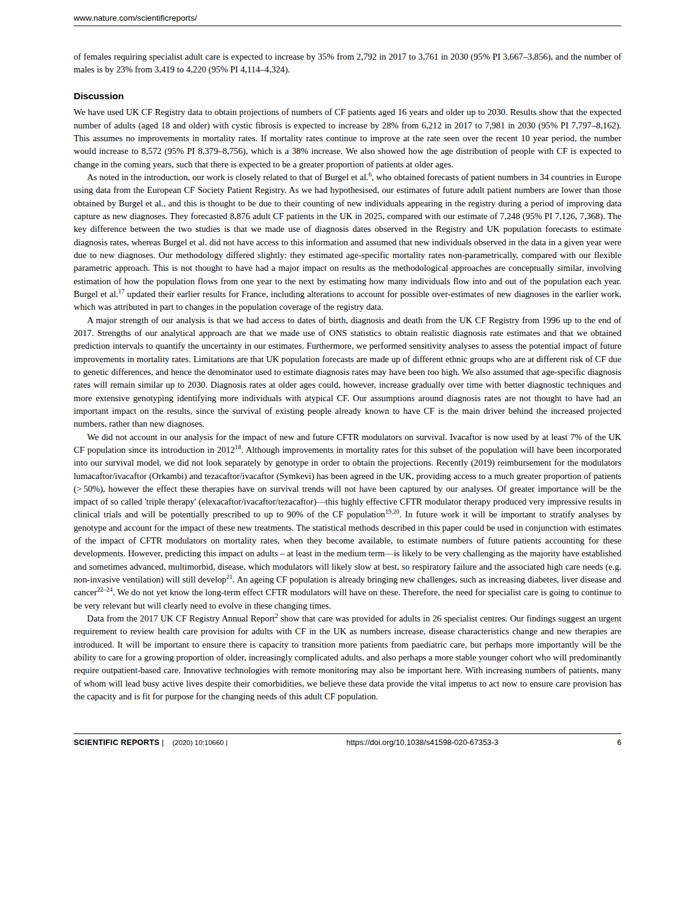www.nature.com/scientificreports/
of females requiring specialist adult care is expected to increase by 35% from 2,792 in 2017 to 3,761 in 2030 (95% PI 3,667–3,856), and the number of males is by 23% from 3,419 to 4,220 (95% PI 4,114–4,324).
Discussion
We have used UK CF Registry data to obtain projections of numbers of CF patients aged 16 years and older up to 2030. Results show that the expected number of adults (aged 18 and older) with cystic fibrosis is expected to increase by 28% from 6,212 in 2017 to 7,981 in 2030 (95% PI 7,797–8,162). This assumes no improvements in mortality rates. If mortality rates continue to improve at the rate seen over the recent 10 year period, the number would increase to 8,572 (95% PI 8,379–8,756), which is a 38% increase. We also showed how the age distribution of people with CF is expected to change in the coming years, such that there is expected to be a greater proportion of patients at older ages.
As noted in the introduction, our work is closely related to that of Burgel et al.6, who obtained forecasts of patient numbers in 34 countries in Europe using data from the European CF Society Patient Registry. As we had hypothesised, our estimates of future adult patient numbers are lower than those obtained by Burgel et al., and this is thought to be due to their counting of new individuals appearing in the registry during a period of improving data capture as new diagnoses. They forecasted 8,876 adult CF patients in the UK in 2025, compared with our estimate of 7,248 (95% PI 7,126, 7,368). The key difference between the two studies is that we made use of diagnosis dates observed in the Registry and UK population forecasts to estimate diagnosis rates, whereas Burgel et al. did not have access to this information and assumed that new individuals observed in the data in a given year were due to new diagnoses. Our methodology differed slightly: they estimated age-specific mortality rates non-parametrically, compared with our flexible parametric approach. This is not thought to have had a major impact on results as the methodological approaches are conceptually similar, involving estimation of how the population flows from one year to the next by estimating how many individuals flow into and out of the population each year. Burgel et al.17 updated their earlier results for France, including alterations to account for possible over-estimates of new diagnoses in the earlier work, which was attributed in part to changes in the population coverage of the registry data.
A major strength of our analysis is that we had access to dates of birth, diagnosis and death from the UK CF Registry from 1996 up to the end of 2017. Strengths of our analytical approach are that we made use of ONS statistics to obtain realistic diagnosis rate estimates and that we obtained prediction intervals to quantify the uncertainty in our estimates. Furthermore, we performed sensitivity analyses to assess the potential impact of future improvements in mortality rates. Limitations are that UK population forecasts are made up of different ethnic groups who are at different risk of CF due to genetic differences, and hence the denominator used to estimate diagnosis rates may have been too high. We also assumed that age-specific diagnosis rates will remain similar up to 2030. Diagnosis rates at older ages could, however, increase gradually over time with better diagnostic techniques and more extensive genotyping identifying more individuals with atypical CF. Our assumptions around diagnosis rates are not thought to have had an important impact on the results, since the survival of existing people already known to have CF is the main driver behind the increased projected numbers, rather than new diagnoses.
We did not account in our analysis for the impact of new and future CFTR modulators on survival. Ivacaftor is now used by at least 7% of the UK CF population since its introduction in 201218. Although improvements in mortality rates for this subset of the population will have been incorporated into our survival model, we did not look separately by genotype in order to obtain the projections. Recently (2019) reimbursement for the modulators lumacaftor/ivacaftor (Orkambi) and tezacaftor/ivacaftor (Symkevi) has been agreed in the UK, providing access to a much greater proportion of patients (> 50%), however the effect these therapies have on survival trends will not have been captured by our analyses. Of greater importance will be the impact of so called 'triple therapy' (elexacaftor/ivacaftor/tezacaftor)—this highly effective CFTR modulator therapy produced very impressive results in clinical trials and will be potentially prescribed to up to 90% of the CF population19,20. In future work it will be important to stratify analyses by genotype and account for the impact of these new treatments. The statistical methods described in this paper could be used in conjunction with estimates of the impact of CFTR modulators on mortality rates, when they become available, to estimate numbers of future patients accounting for these developments. However, predicting this impact on adults – at least in the medium term—is likely to be very challenging as the majority have established and sometimes advanced, multimorbid, disease, which modulators will likely slow at best, so respiratory failure and the associated high care needs (e.g. non-invasive ventilation) will still develop21. An ageing CF population is already bringing new challenges, such as increasing diabetes, liver disease and cancer22–24. We do not yet know the long-term effect CFTR modulators will have on these. Therefore, the need for specialist care is going to continue to be very relevant but will clearly need to evolve in these changing times.
Data from the 2017 UK CF Registry Annual Report2 show that care was provided for adults in 26 specialist centres. Our findings suggest an urgent requirement to review health care provision for adults with CF in the UK as numbers increase, disease characteristics change and new therapies are introduced. It will be important to ensure there is capacity to transition more patients from paediatric care, but perhaps more importantly will be the ability to care for a growing proportion of older, increasingly complicated adults, and also perhaps a more stable younger cohort who will predominantly require outpatient-based care. Innovative technologies with remote monitoring may also be important here. With increasing numbers of patients, many of whom will lead busy active lives despite their comorbidities, we believe these data provide the vital impetus to act now to ensure care provision has the capacity and is fit for purpose for the changing needs of this adult CF population.
SCIENTIFIC REPORTS | (2020) 10:10660 | https://doi.org/10.1038/s41598-020-67353-3 6